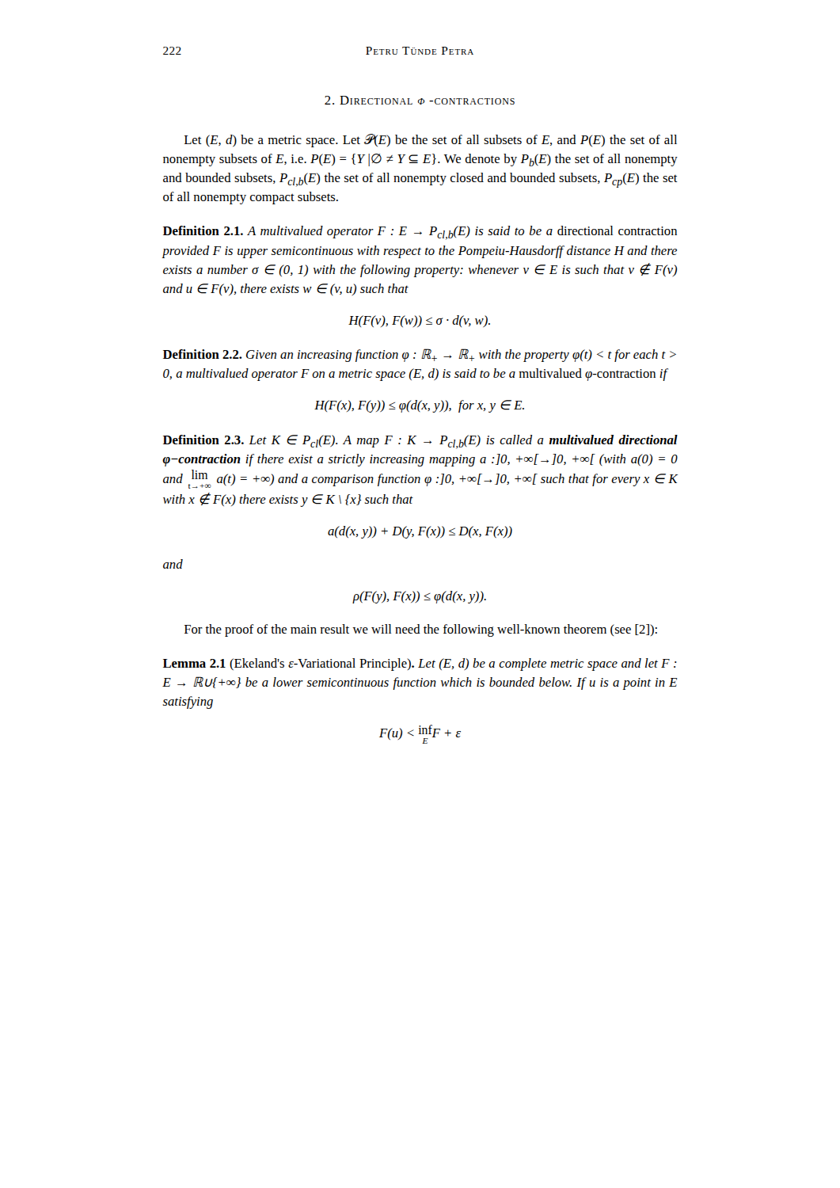222 Petru Tünde Petra
2. Directional φ -contractions
Let (E, d) be a metric space. Let 𝒫(E) be the set of all subsets of E, and P(E) the set of all nonempty subsets of E, i.e. P(E) = {Y |∅ ≠ Y ⊆ E}. We denote by Pb(E) the set of all nonempty and bounded subsets, Pcl,b(E) the set of all nonempty closed and bounded subsets, Pcp(E) the set of all nonempty compact subsets.
Definition 2.1. A multivalued operator F : E → Pcl,b(E) is said to be a directional contraction provided F is upper semicontinuous with respect to the Pompeiu-Hausdorff distance H and there exists a number σ ∈ (0, 1) with the following property: whenever v ∈ E is such that v ∉ F(v) and u ∈ F(v), there exists w ∈ (v, u) such that
H(F(v), F(w)) ≤ σ · d(v, w).
Definition 2.2. Given an increasing function φ : ℝ+ → ℝ+ with the property φ(t) < t for each t > 0, a multivalued operator F on a metric space (E, d) is said to be a multivalued φ-contraction if
H(F(x), F(y)) ≤ φ(d(x, y)), for x, y ∈ E.
Definition 2.3. Let K ∈ Pcl(E). A map F : K → Pcl,b(E) is called a multivalued directional φ−contraction if there exist a strictly increasing mapping a :]0, +∞[→]0, +∞[ (with a(0) = 0 and lim t→+∞ a(t) = +∞) and a comparison function φ :]0, +∞[→]0, +∞[ such that for every x ∈ K with x ∉ F(x) there exists y ∈ K \ {x} such that
a(d(x, y)) + D(y, F(x)) ≤ D(x, F(x))
and
ρ(F(y), F(x)) ≤ φ(d(x, y)).
For the proof of the main result we will need the following well-known theorem (see [2]):
Lemma 2.1 (Ekeland's ε-Variational Principle). Let (E, d) be a complete metric space and let F : E → ℝ∪{+∞} be a lower semicontinuous function which is bounded below. If u is a point in E satisfying
F(u) < inf EF + ε